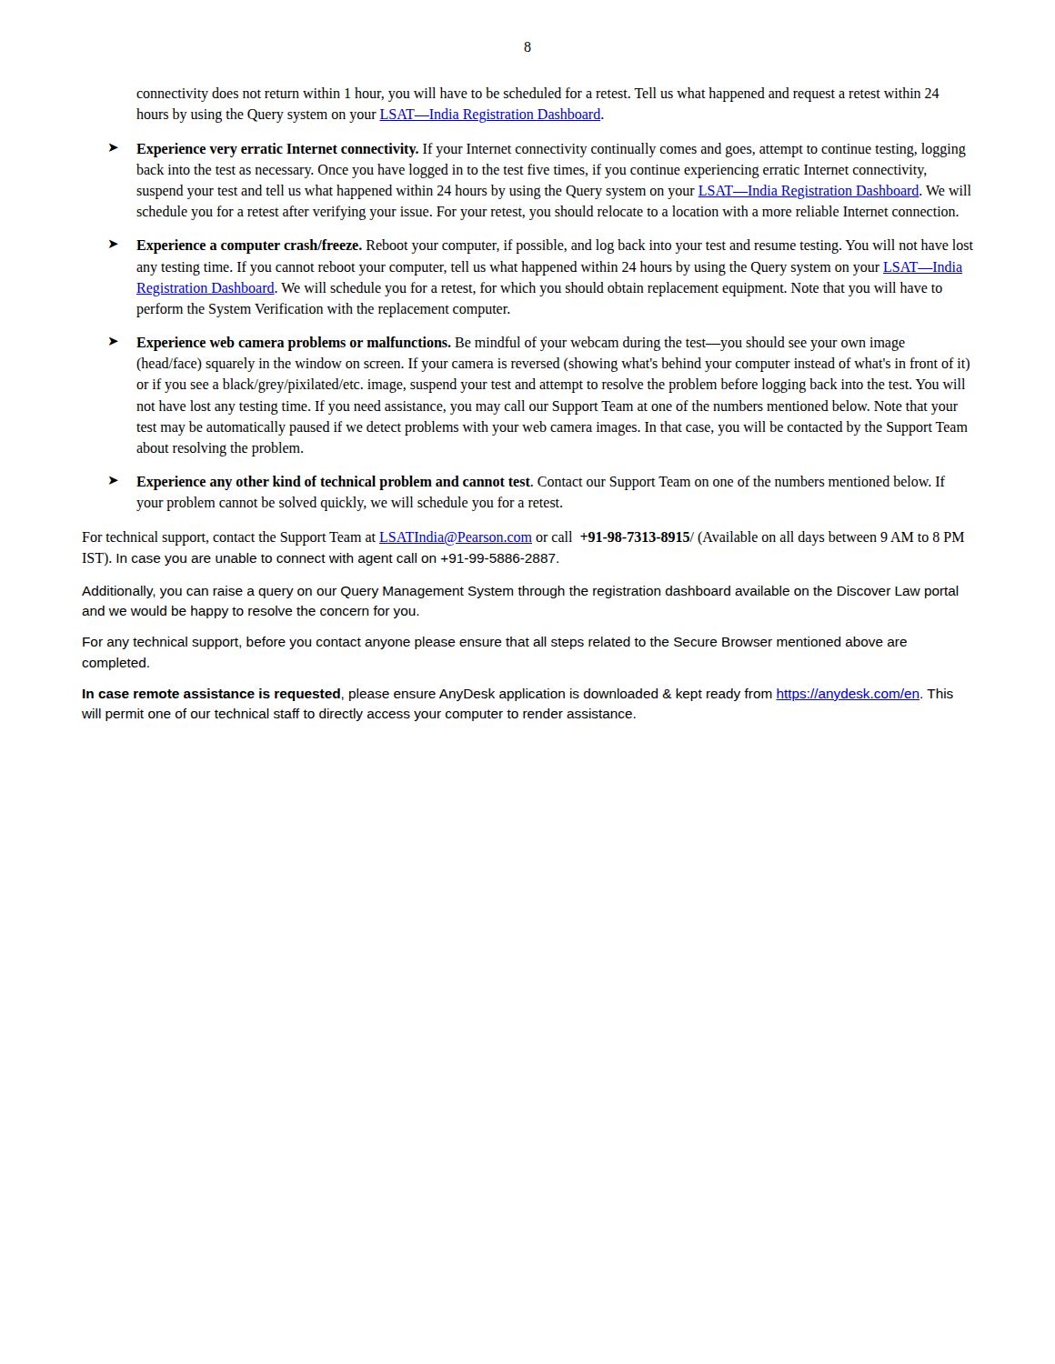8
connectivity does not return within 1 hour, you will have to be scheduled for a retest. Tell us what happened and request a retest within 24 hours by using the Query system on your LSAT—India Registration Dashboard.
Experience very erratic Internet connectivity. If your Internet connectivity continually comes and goes, attempt to continue testing, logging back into the test as necessary. Once you have logged in to the test five times, if you continue experiencing erratic Internet connectivity, suspend your test and tell us what happened within 24 hours by using the Query system on your LSAT—India Registration Dashboard. We will schedule you for a retest after verifying your issue. For your retest, you should relocate to a location with a more reliable Internet connection.
Experience a computer crash/freeze. Reboot your computer, if possible, and log back into your test and resume testing. You will not have lost any testing time. If you cannot reboot your computer, tell us what happened within 24 hours by using the Query system on your LSAT—India Registration Dashboard. We will schedule you for a retest, for which you should obtain replacement equipment. Note that you will have to perform the System Verification with the replacement computer.
Experience web camera problems or malfunctions. Be mindful of your webcam during the test—you should see your own image (head/face) squarely in the window on screen. If your camera is reversed (showing what's behind your computer instead of what's in front of it) or if you see a black/grey/pixilated/etc. image, suspend your test and attempt to resolve the problem before logging back into the test. You will not have lost any testing time. If you need assistance, you may call our Support Team at one of the numbers mentioned below. Note that your test may be automatically paused if we detect problems with your web camera images. In that case, you will be contacted by the Support Team about resolving the problem.
Experience any other kind of technical problem and cannot test. Contact our Support Team on one of the numbers mentioned below. If your problem cannot be solved quickly, we will schedule you for a retest.
For technical support, contact the Support Team at LSATIndia@Pearson.com or call +91-98-7313-8915/ (Available on all days between 9 AM to 8 PM IST). In case you are unable to connect with agent call on +91-99-5886-2887.
Additionally, you can raise a query on our Query Management System through the registration dashboard available on the Discover Law portal and we would be happy to resolve the concern for you.
For any technical support, before you contact anyone please ensure that all steps related to the Secure Browser mentioned above are completed.
In case remote assistance is requested, please ensure AnyDesk application is downloaded & kept ready from https://anydesk.com/en. This will permit one of our technical staff to directly access your computer to render assistance.